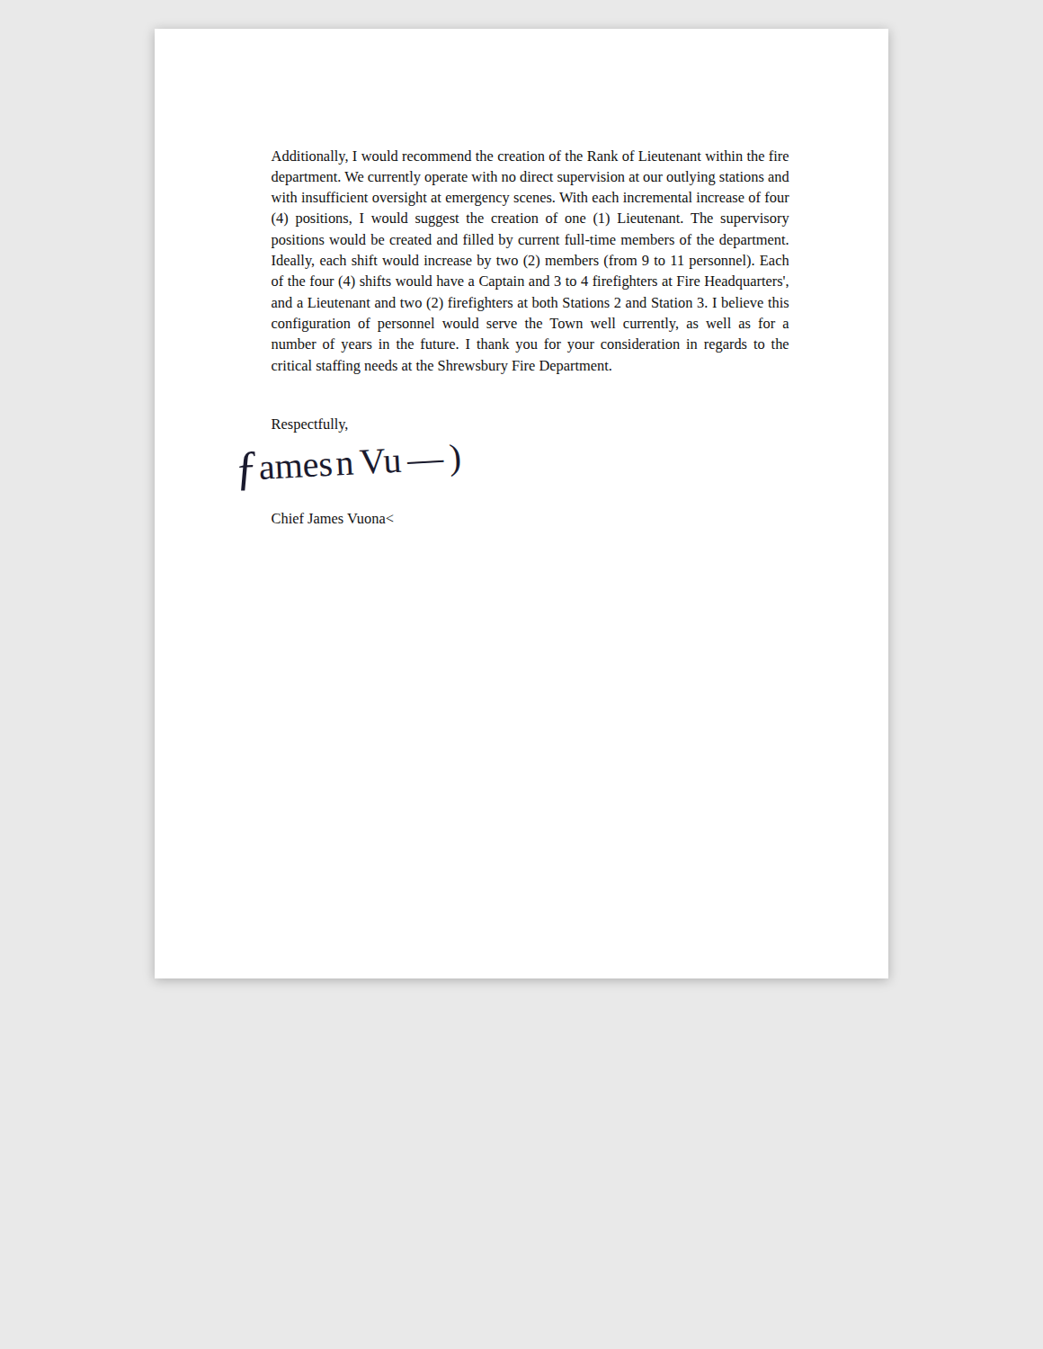Additionally, I would recommend the creation of the Rank of Lieutenant within the fire department. We currently operate with no direct supervision at our outlying stations and with insufficient oversight at emergency scenes. With each incremental increase of four (4) positions, I would suggest the creation of one (1) Lieutenant. The supervisory positions would be created and filled by current full-time members of the department. Ideally, each shift would increase by two (2) members (from 9 to 11 personnel). Each of the four (4) shifts would have a Captain and 3 to 4 firefighters at Fire Headquarters', and a Lieutenant and two (2) firefighters at both Stations 2 and Station 3. I believe this configuration of personnel would serve the Town well currently, as well as for a number of years in the future. I thank you for your consideration in regards to the critical staffing needs at the Shrewsbury Fire Department.
Respectfully,
ƒames n  Vu  —  )
Chief James Vuona<